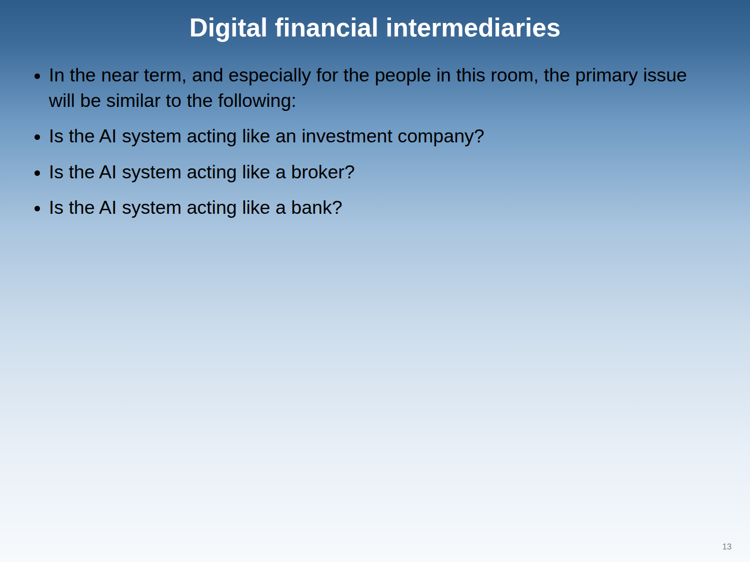Digital financial intermediaries
In the near term, and especially for the people in this room, the primary issue will be similar to the following:
Is the AI system acting like an investment company?
Is the AI system acting like a broker?
Is the AI system acting like a bank?
13